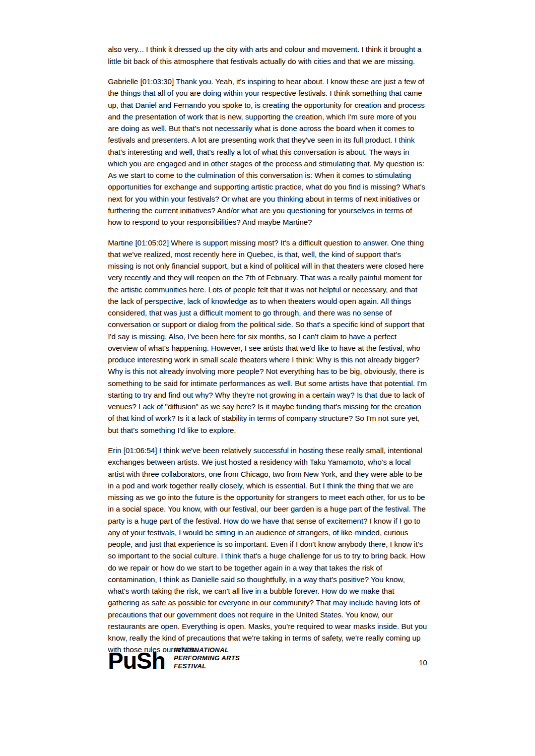also very... I think it dressed up the city with arts and colour and movement. I think it brought a little bit back of this atmosphere that festivals actually do with cities and that we are missing.
Gabrielle [01:03:30] Thank you. Yeah, it's inspiring to hear about. I know these are just a few of the things that all of you are doing within your respective festivals. I think something that came up, that Daniel and Fernando you spoke to, is creating the opportunity for creation and process and the presentation of work that is new, supporting the creation, which I'm sure more of you are doing as well. But that's not necessarily what is done across the board when it comes to festivals and presenters. A lot are presenting work that they've seen in its full product. I think that's interesting and well, that's really a lot of what this conversation is about. The ways in which you are engaged and in other stages of the process and stimulating that. My question is: As we start to come to the culmination of this conversation is: When it comes to stimulating opportunities for exchange and supporting artistic practice, what do you find is missing? What's next for you within your festivals? Or what are you thinking about in terms of next initiatives or furthering the current initiatives? And/or what are you questioning for yourselves in terms of how to respond to your responsibilities? And maybe Martine?
Martine [01:05:02] Where is support missing most? It's a difficult question to answer. One thing that we've realized, most recently here in Quebec, is that, well, the kind of support that's missing is not only financial support, but a kind of political will in that theaters were closed here very recently and they will reopen on the 7th of February. That was a really painful moment for the artistic communities here. Lots of people felt that it was not helpful or necessary, and that the lack of perspective, lack of knowledge as to when theaters would open again. All things considered, that was just a difficult moment to go through, and there was no sense of conversation or support or dialog from the political side. So that's a specific kind of support that I'd say is missing. Also, I've been here for six months, so I can't claim to have a perfect overview of what's happening. However, I see artists that we'd like to have at the festival, who produce interesting work in small scale theaters where I think: Why is this not already bigger? Why is this not already involving more people? Not everything has to be big, obviously, there is something to be said for intimate performances as well. But some artists have that potential. I'm starting to try and find out why? Why they're not growing in a certain way? Is that due to lack of venues? Lack of "diffusion" as we say here? Is it maybe funding that's missing for the creation of that kind of work? Is it a lack of stability in terms of company structure? So I'm not sure yet, but that's something I'd like to explore.
Erin [01:06:54] I think we've been relatively successful in hosting these really small, intentional exchanges between artists. We just hosted a residency with Taku Yamamoto, who's a local artist with three collaborators, one from Chicago, two from New York, and they were able to be in a pod and work together really closely, which is essential. But I think the thing that we are missing as we go into the future is the opportunity for strangers to meet each other, for us to be in a social space. You know, with our festival, our beer garden is a huge part of the festival. The party is a huge part of the festival. How do we have that sense of excitement? I know if I go to any of your festivals, I would be sitting in an audience of strangers, of like-minded, curious people, and just that experience is so important. Even if I don't know anybody there, I know it's so important to the social culture. I think that's a huge challenge for us to try to bring back. How do we repair or how do we start to be together again in a way that takes the risk of contamination, I think as Danielle said so thoughtfully, in a way that's positive? You know, what's worth taking the risk, we can't all live in a bubble forever. How do we make that gathering as safe as possible for everyone in our community? That may include having lots of precautions that our government does not require in the United States. You know, our restaurants are open. Everything is open. Masks, you're required to wear masks inside. But you know, really the kind of precautions that we're taking in terms of safety, we're really coming up with those rules ourselves.
PuSh
INTERNATIONAL
PERFORMING ARTS
FESTIVAL
10